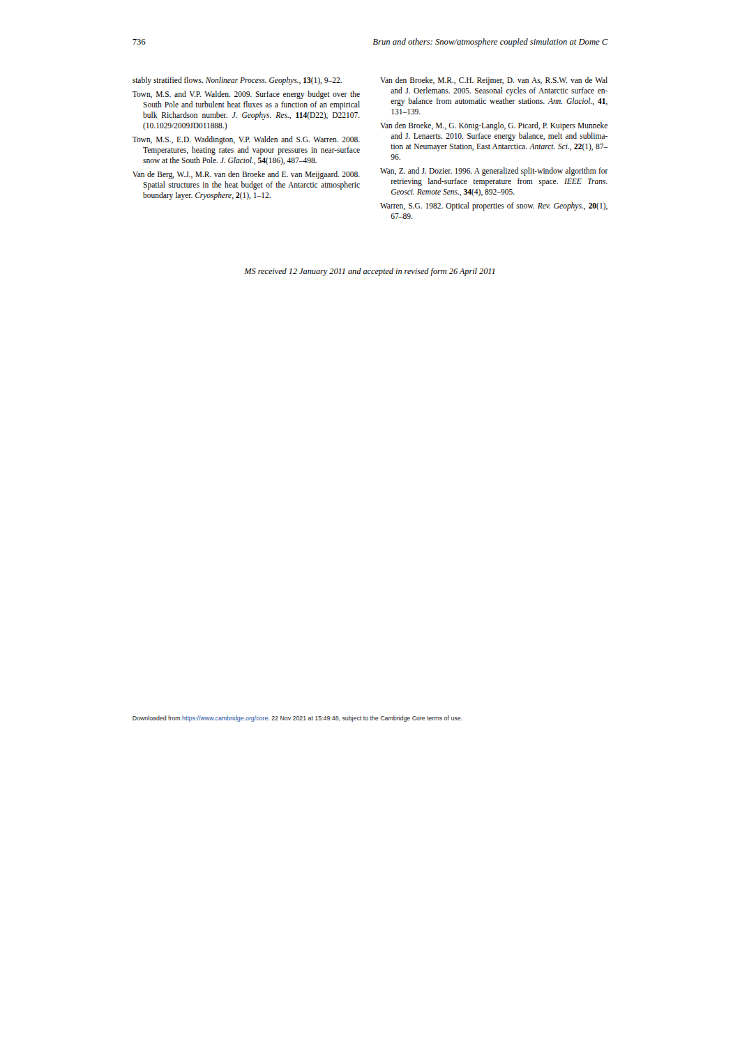736 Brun and others: Snow/atmosphere coupled simulation at Dome C
stably stratified flows. Nonlinear Process. Geophys., 13(1), 9–22.
Town, M.S. and V.P. Walden. 2009. Surface energy budget over the South Pole and turbulent heat fluxes as a function of an empirical bulk Richardson number. J. Geophys. Res., 114(D22), D22107. (10.1029/2009JD011888.)
Town, M.S., E.D. Waddington, V.P. Walden and S.G. Warren. 2008. Temperatures, heating rates and vapour pressures in near-surface snow at the South Pole. J. Glaciol., 54(186), 487–498.
Van de Berg, W.J., M.R. van den Broeke and E. van Meijgaard. 2008. Spatial structures in the heat budget of the Antarctic atmospheric boundary layer. Cryosphere, 2(1), 1–12.
Van den Broeke, M.R., C.H. Reijmer, D. van As, R.S.W. van de Wal and J. Oerlemans. 2005. Seasonal cycles of Antarctic surface energy balance from automatic weather stations. Ann. Glaciol., 41, 131–139.
Van den Broeke, M., G. König-Langlo, G. Picard, P. Kuipers Munneke and J. Lenaerts. 2010. Surface energy balance, melt and sublimation at Neumayer Station, East Antarctica. Antarct. Sci., 22(1), 87–96.
Wan, Z. and J. Dozier. 1996. A generalized split-window algorithm for retrieving land-surface temperature from space. IEEE Trans. Geosci. Remote Sens., 34(4), 892–905.
Warren, S.G. 1982. Optical properties of snow. Rev. Geophys., 20(1), 67–89.
MS received 12 January 2011 and accepted in revised form 26 April 2011
Downloaded from https://www.cambridge.org/core. 22 Nov 2021 at 15:49:48, subject to the Cambridge Core terms of use.